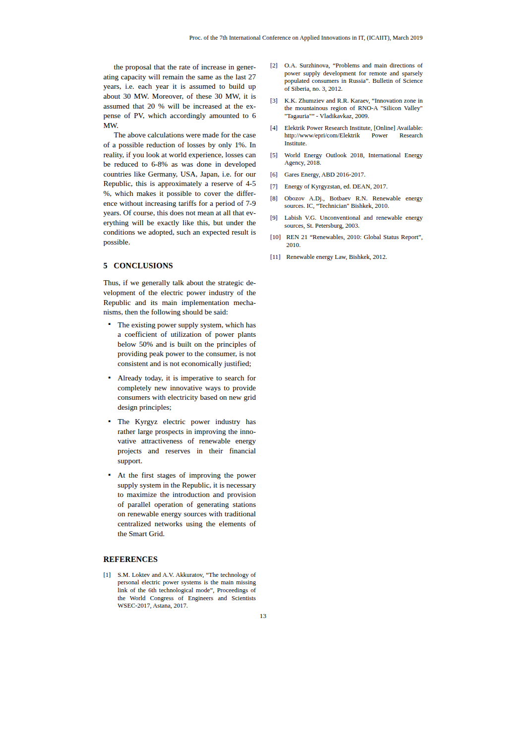Proc. of the 7th International Conference on Applied Innovations in IT, (ICAIIT), March 2019
the proposal that the rate of increase in generating capacity will remain the same as the last 27 years, i.e. each year it is assumed to build up about 30 MW. Moreover, of these 30 MW, it is assumed that 20 % will be increased at the expense of PV, which accordingly amounted to 6 MW.
The above calculations were made for the case of a possible reduction of losses by only 1%. In reality, if you look at world experience, losses can be reduced to 6-8% as was done in developed countries like Germany, USA, Japan, i.e. for our Republic, this is approximately a reserve of 4-5 %, which makes it possible to cover the difference without increasing tariffs for a period of 7-9 years. Of course, this does not mean at all that everything will be exactly like this, but under the conditions we adopted, such an expected result is possible.
5 CONCLUSIONS
Thus, if we generally talk about the strategic development of the electric power industry of the Republic and its main implementation mechanisms, then the following should be said:
The existing power supply system, which has a coefficient of utilization of power plants below 50% and is built on the principles of providing peak power to the consumer, is not consistent and is not economically justified;
Already today, it is imperative to search for completely new innovative ways to provide consumers with electricity based on new grid design principles;
The Kyrgyz electric power industry has rather large prospects in improving the innovative attractiveness of renewable energy projects and reserves in their financial support.
At the first stages of improving the power supply system in the Republic, it is necessary to maximize the introduction and provision of parallel operation of generating stations on renewable energy sources with traditional centralized networks using the elements of the Smart Grid.
REFERENCES
S.M. Loktev and A.V. Akkuratov, “The technology of personal electric power systems is the main missing link of the 6th technological mode”, Proceedings of the World Congress of Engineers and Scientists WSEC-2017, Astana, 2017.
O.A. Surzhinova, “Problems and main directions of power supply development for remote and sparsely populated consumers in Russia”. Bulletin of Science of Siberia, no. 3, 2012.
K.K. Zhumziev and R.R. Karaev, “Innovation zone in the mountainous region of RNO-A "Silicon Valley" "Tagauria"” - Vladikavkaz, 2009.
Elektrik Power Research Institute, [Online] Available: http://www/epri/com/Elektrik Power Research Institute.
World Energy Outlook 2018, International Energy Agency, 2018.
Gares Energy, ABD 2016-2017.
Energy of Kyrgyzstan, ed. DEAN, 2017.
Obozov A.Dj., Botbaev R.N. Renewable energy sources. IC, “Technician" Bishkek, 2010.
Labish V.G. Unconventional and renewable energy sources, St. Petersburg, 2003.
REN 21 “Renewables, 2010: Global Status Report”, 2010.
Renewable energy Law, Bishkek, 2012.
13